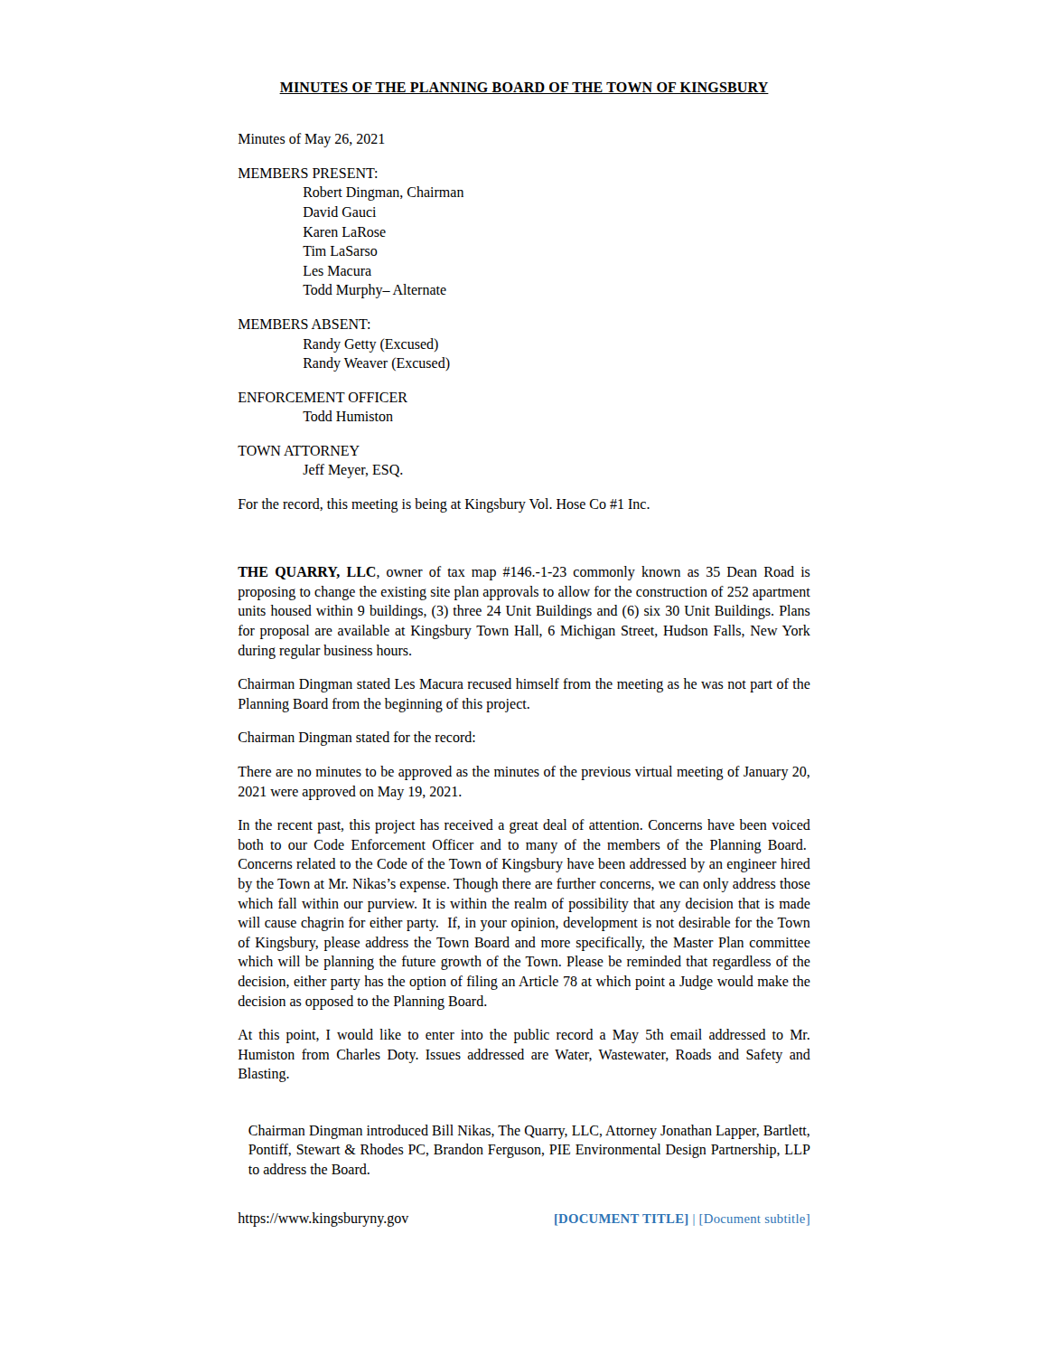MINUTES OF THE PLANNING BOARD OF THE TOWN OF KINGSBURY
Minutes of May 26, 2021
MEMBERS PRESENT:
Robert Dingman, Chairman
David Gauci
Karen LaRose
Tim LaSarso
Les Macura
Todd Murphy– Alternate
MEMBERS ABSENT:
Randy Getty (Excused)
Randy Weaver (Excused)
ENFORCEMENT OFFICER
Todd Humiston
TOWN ATTORNEY
Jeff Meyer, ESQ.
For the record, this meeting is being at Kingsbury Vol. Hose Co #1 Inc.
THE QUARRY, LLC, owner of tax map #146.-1-23 commonly known as 35 Dean Road is proposing to change the existing site plan approvals to allow for the construction of 252 apartment units housed within 9 buildings, (3) three 24 Unit Buildings and (6) six 30 Unit Buildings. Plans for proposal are available at Kingsbury Town Hall, 6 Michigan Street, Hudson Falls, New York during regular business hours.
Chairman Dingman stated Les Macura recused himself from the meeting as he was not part of the Planning Board from the beginning of this project.
Chairman Dingman stated for the record:
There are no minutes to be approved as the minutes of the previous virtual meeting of January 20, 2021 were approved on May 19, 2021.
In the recent past, this project has received a great deal of attention. Concerns have been voiced both to our Code Enforcement Officer and to many of the members of the Planning Board. Concerns related to the Code of the Town of Kingsbury have been addressed by an engineer hired by the Town at Mr. Nikas’s expense. Though there are further concerns, we can only address those which fall within our purview. It is within the realm of possibility that any decision that is made will cause chagrin for either party. If, in your opinion, development is not desirable for the Town of Kingsbury, please address the Town Board and more specifically, the Master Plan committee which will be planning the future growth of the Town. Please be reminded that regardless of the decision, either party has the option of filing an Article 78 at which point a Judge would make the decision as opposed to the Planning Board.
At this point, I would like to enter into the public record a May 5th email addressed to Mr. Humiston from Charles Doty. Issues addressed are Water, Wastewater, Roads and Safety and Blasting.
Chairman Dingman introduced Bill Nikas, The Quarry, LLC, Attorney Jonathan Lapper, Bartlett, Pontiff, Stewart & Rhodes PC, Brandon Ferguson, PIE Environmental Design Partnership, LLP to address the Board.
https://www.kingsburyny.gov
[DOCUMENT TITLE] | [Document subtitle]